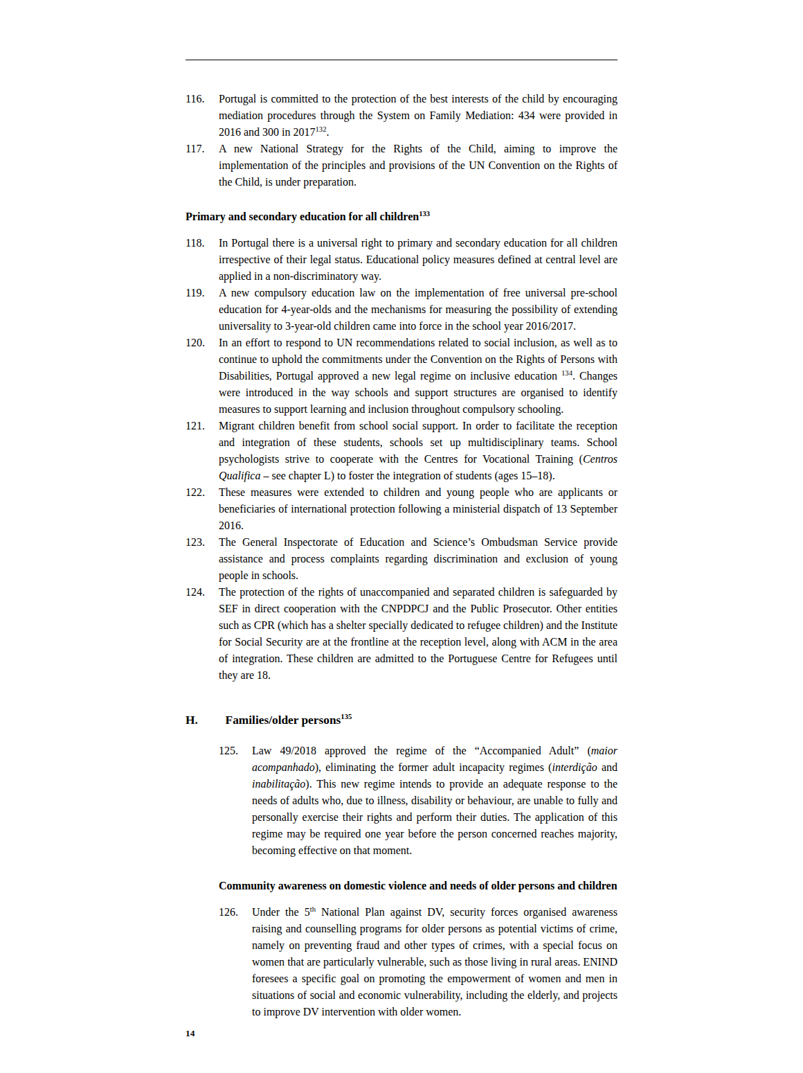116.
Portugal is committed to the protection of the best interests of the child by encouraging mediation procedures through the System on Family Mediation: 434 were provided in 2016 and 300 in 2017132.
117.
A new National Strategy for the Rights of the Child, aiming to improve the implementation of the principles and provisions of the UN Convention on the Rights of the Child, is under preparation.
Primary and secondary education for all children133
118.
In Portugal there is a universal right to primary and secondary education for all children irrespective of their legal status. Educational policy measures defined at central level are applied in a non-discriminatory way.
119.
A new compulsory education law on the implementation of free universal pre-school education for 4-year-olds and the mechanisms for measuring the possibility of extending universality to 3-year-old children came into force in the school year 2016/2017.
120.
In an effort to respond to UN recommendations related to social inclusion, as well as to continue to uphold the commitments under the Convention on the Rights of Persons with Disabilities, Portugal approved a new legal regime on inclusive education 134. Changes were introduced in the way schools and support structures are organised to identify measures to support learning and inclusion throughout compulsory schooling.
121.
Migrant children benefit from school social support. In order to facilitate the reception and integration of these students, schools set up multidisciplinary teams. School psychologists strive to cooperate with the Centres for Vocational Training (Centros Qualifica – see chapter L) to foster the integration of students (ages 15–18).
122.
These measures were extended to children and young people who are applicants or beneficiaries of international protection following a ministerial dispatch of 13 September 2016.
123.
The General Inspectorate of Education and Science’s Ombudsman Service provide assistance and process complaints regarding discrimination and exclusion of young people in schools.
124.
The protection of the rights of unaccompanied and separated children is safeguarded by SEF in direct cooperation with the CNPDPCJ and the Public Prosecutor. Other entities such as CPR (which has a shelter specially dedicated to refugee children) and the Institute for Social Security are at the frontline at the reception level, along with ACM in the area of integration. These children are admitted to the Portuguese Centre for Refugees until they are 18.
H. Families/older persons135
125.
Law 49/2018 approved the regime of the “Accompanied Adult” (maior acompanhado), eliminating the former adult incapacity regimes (interdição and inabilitação). This new regime intends to provide an adequate response to the needs of adults who, due to illness, disability or behaviour, are unable to fully and personally exercise their rights and perform their duties. The application of this regime may be required one year before the person concerned reaches majority, becoming effective on that moment.
Community awareness on domestic violence and needs of older persons and children
126.
Under the 5th National Plan against DV, security forces organised awareness raising and counselling programs for older persons as potential victims of crime, namely on preventing fraud and other types of crimes, with a special focus on women that are particularly vulnerable, such as those living in rural areas. ENIND foresees a specific goal on promoting the empowerment of women and men in situations of social and economic vulnerability, including the elderly, and projects to improve DV intervention with older women.
14